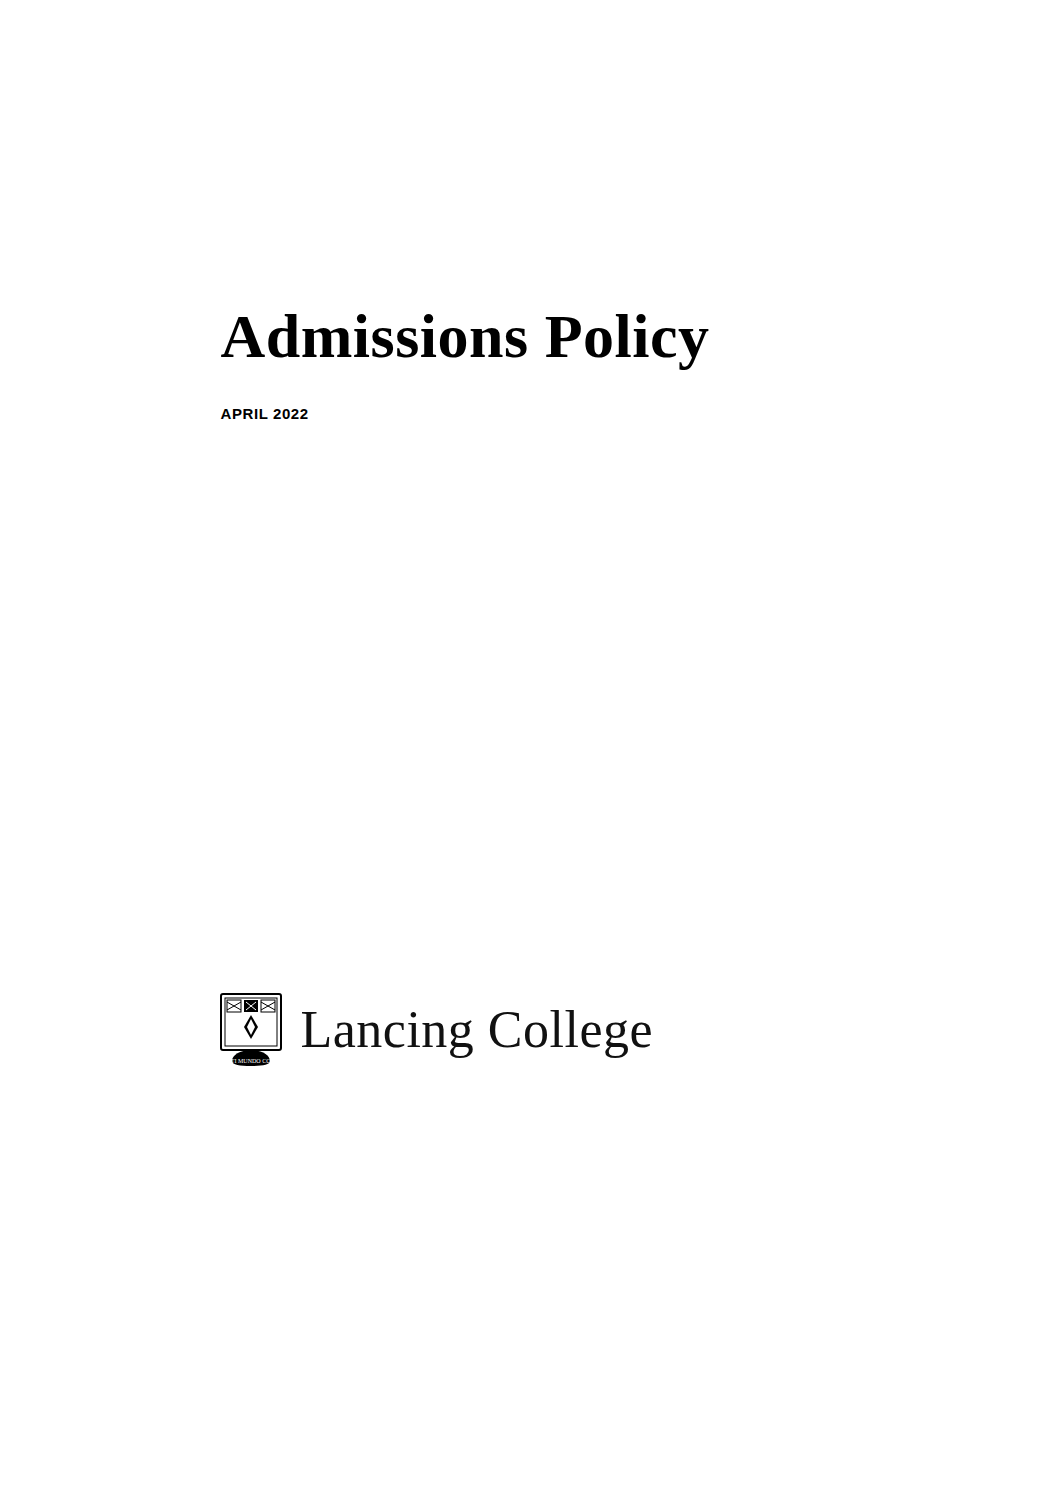Admissions Policy
APRIL 2022
BEATI MUNDO CORDE Lancing College